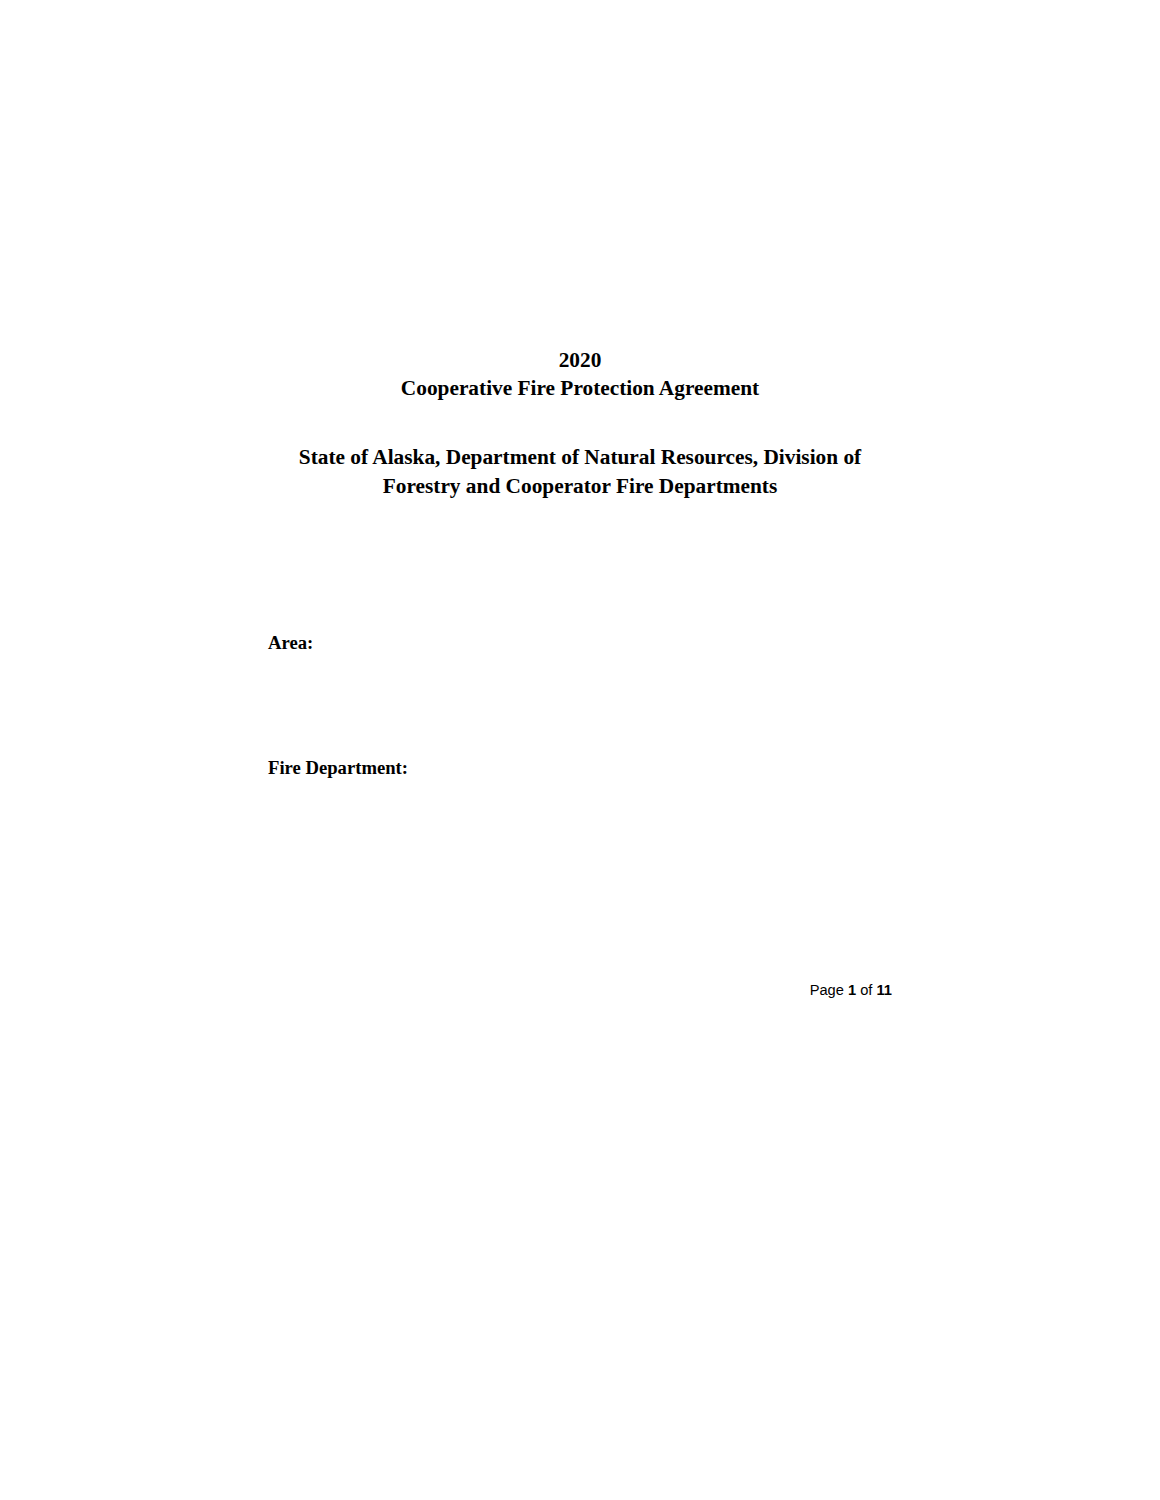2020 Cooperative Fire Protection Agreement
State of Alaska, Department of Natural Resources, Division of Forestry and Cooperator Fire Departments
Area:
Fire Department:
Page 1 of 11